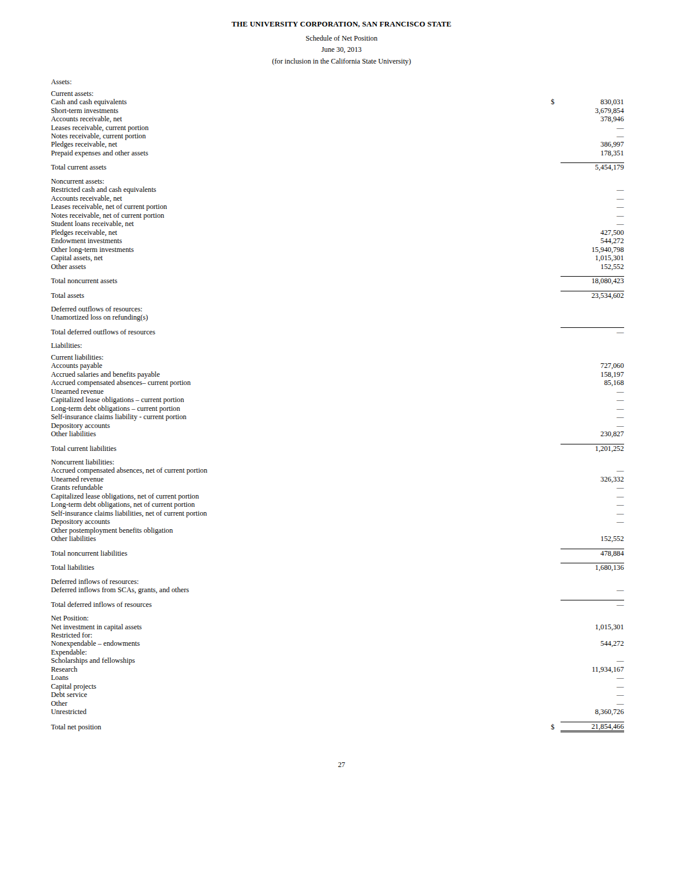THE UNIVERSITY CORPORATION, SAN FRANCISCO STATE
Schedule of Net Position
June 30, 2013
(for inclusion in the California State University)
| Assets: | | | |
| Current assets: | | | |
| Cash and cash equivalents | $ | 830,031 | |
| Short-term investments | | 3,679,854 | |
| Accounts receivable, net | | 378,946 | |
| Leases receivable, current portion | | — | |
| Notes receivable, current portion | | — | |
| Pledges receivable, net | | 386,997 | |
| Prepaid expenses and other assets | | 178,351 | |
| Total current assets | | 5,454,179 | |
| Noncurrent assets: | | | |
| Restricted cash and cash equivalents | | — | |
| Accounts receivable, net | | — | |
| Leases receivable, net of current portion | | — | |
| Notes receivable, net of current portion | | — | |
| Student loans receivable, net | | — | |
| Pledges receivable, net | | 427,500 | |
| Endowment investments | | 544,272 | |
| Other long-term investments | | 15,940,798 | |
| Capital assets, net | | 1,015,301 | |
| Other assets | | 152,552 | |
| Total noncurrent assets | | 18,080,423 | |
| Total assets | | 23,534,602 | |
| Deferred outflows of resources: | | | |
| Unamortized loss on refunding(s) | | | |
| Total deferred outflows of resources | | — | |
| Liabilities: | | | |
| Current liabilities: | | | |
| Accounts payable | | 727,060 | |
| Accrued salaries and benefits payable | | 158,197 | |
| Accrued compensated absences– current portion | | 85,168 | |
| Unearned revenue | | — | |
| Capitalized lease obligations – current portion | | — | |
| Long-term debt obligations – current portion | | — | |
| Self-insurance claims liability - current portion | | — | |
| Depository accounts | | — | |
| Other liabilities | | 230,827 | |
| Total current liabilities | | 1,201,252 | |
| Noncurrent liabilities: | | | |
| Accrued compensated absences, net of current portion | | — | |
| Unearned revenue | | 326,332 | |
| Grants refundable | | — | |
| Capitalized lease obligations, net of current portion | | — | |
| Long-term debt obligations, net of current portion | | — | |
| Self-insurance claims liabilities, net of current portion | | — | |
| Depository accounts | | — | |
| Other postemployment benefits obligation | | | |
| Other liabilities | | 152,552 | |
| Total noncurrent liabilities | | 478,884 | |
| Total liabilities | | 1,680,136 | |
| Deferred inflows of resources: | | | |
| Deferred inflows from SCAs, grants, and others | | — | |
| Total deferred inflows of resources | | — | |
| Net Position: | | | |
| Net investment in capital assets | | 1,015,301 | |
| Restricted for: | | | |
| Nonexpendable – endowments | | 544,272 | |
| Expendable: | | | |
| Scholarships and fellowships | | — | |
| Research | | 11,934,167 | |
| Loans | | — | |
| Capital projects | | — | |
| Debt service | | — | |
| Other | | — | |
| Unrestricted | | 8,360,726 | |
| Total net position | $ | 21,854,466 | |
27